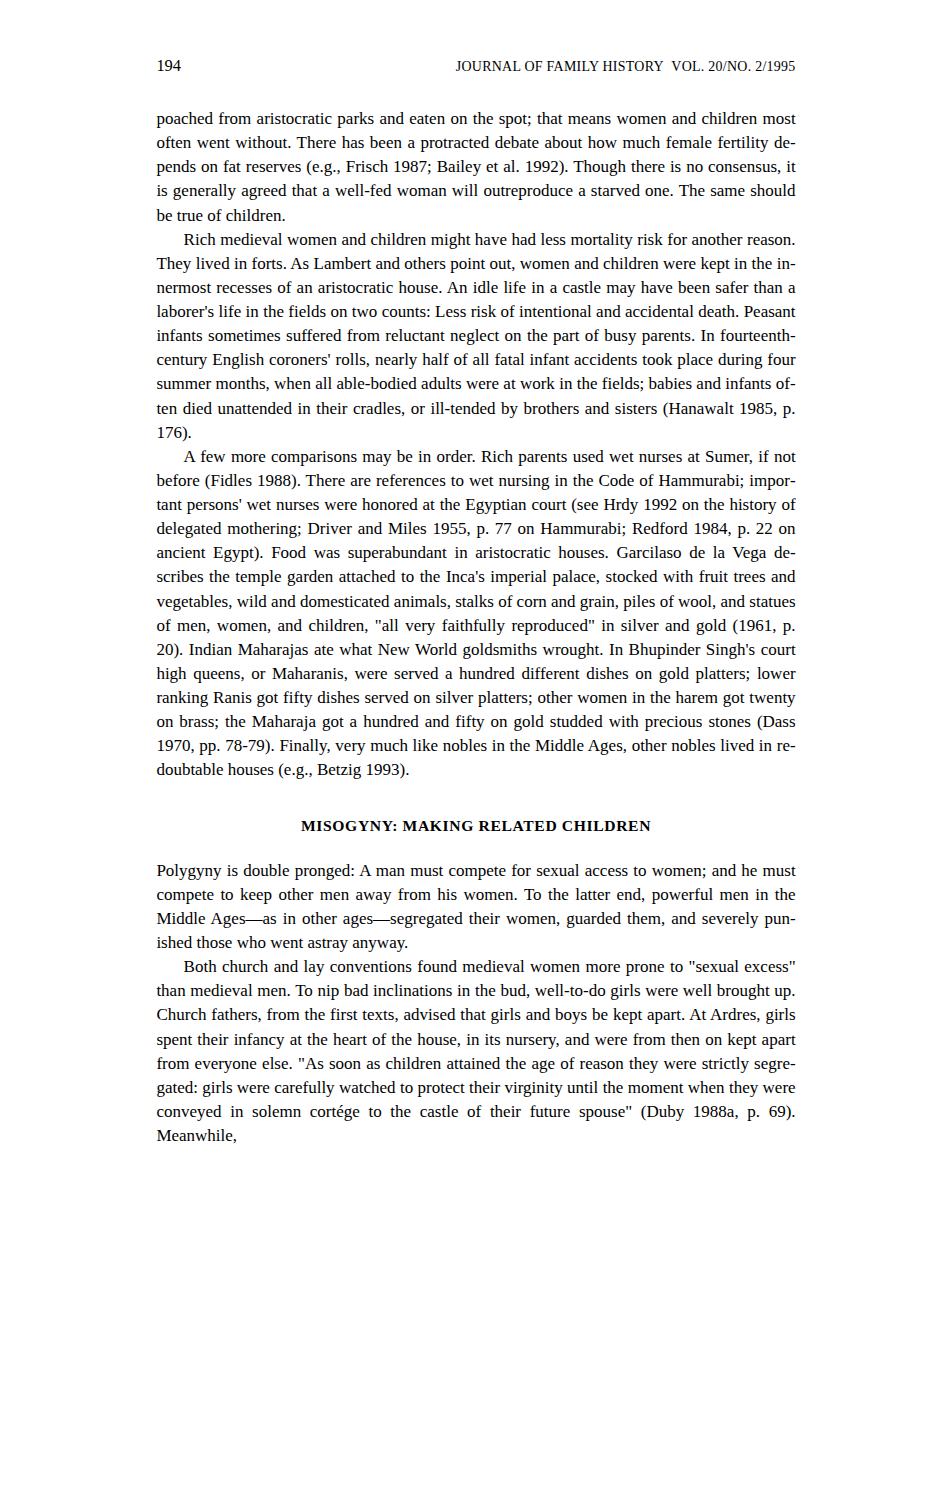194 Journal of Family History Vol. 20/No. 2/1995
poached from aristocratic parks and eaten on the spot; that means women and children most often went without. There has been a protracted debate about how much female fertility depends on fat reserves (e.g., Frisch 1987; Bailey et al. 1992). Though there is no consensus, it is generally agreed that a well-fed woman will outreproduce a starved one. The same should be true of children.
Rich medieval women and children might have had less mortality risk for another reason. They lived in forts. As Lambert and others point out, women and children were kept in the innermost recesses of an aristocratic house. An idle life in a castle may have been safer than a laborer's life in the fields on two counts: Less risk of intentional and accidental death. Peasant infants sometimes suffered from reluctant neglect on the part of busy parents. In fourteenth-century English coroners' rolls, nearly half of all fatal infant accidents took place during four summer months, when all able-bodied adults were at work in the fields; babies and infants often died unattended in their cradles, or ill-tended by brothers and sisters (Hanawalt 1985, p. 176).
A few more comparisons may be in order. Rich parents used wet nurses at Sumer, if not before (Fidles 1988). There are references to wet nursing in the Code of Hammurabi; important persons' wet nurses were honored at the Egyptian court (see Hrdy 1992 on the history of delegated mothering; Driver and Miles 1955, p. 77 on Hammurabi; Redford 1984, p. 22 on ancient Egypt). Food was superabundant in aristocratic houses. Garcilaso de la Vega describes the temple garden attached to the Inca's imperial palace, stocked with fruit trees and vegetables, wild and domesticated animals, stalks of corn and grain, piles of wool, and statues of men, women, and children, "all very faithfully reproduced" in silver and gold (1961, p. 20). Indian Maharajas ate what New World goldsmiths wrought. In Bhupinder Singh's court high queens, or Maharanis, were served a hundred different dishes on gold platters; lower ranking Ranis got fifty dishes served on silver platters; other women in the harem got twenty on brass; the Maharaja got a hundred and fifty on gold studded with precious stones (Dass 1970, pp. 78-79). Finally, very much like nobles in the Middle Ages, other nobles lived in redoubtable houses (e.g., Betzig 1993).
Misogyny: Making Related Children
Polygyny is double pronged: A man must compete for sexual access to women; and he must compete to keep other men away from his women. To the latter end, powerful men in the Middle Ages—as in other ages—segregated their women, guarded them, and severely punished those who went astray anyway.
Both church and lay conventions found medieval women more prone to "sexual excess" than medieval men. To nip bad inclinations in the bud, well-to-do girls were well brought up. Church fathers, from the first texts, advised that girls and boys be kept apart. At Ardres, girls spent their infancy at the heart of the house, in its nursery, and were from then on kept apart from everyone else. "As soon as children attained the age of reason they were strictly segregated: girls were carefully watched to protect their virginity until the moment when they were conveyed in solemn cortége to the castle of their future spouse" (Duby 1988a, p. 69). Meanwhile,